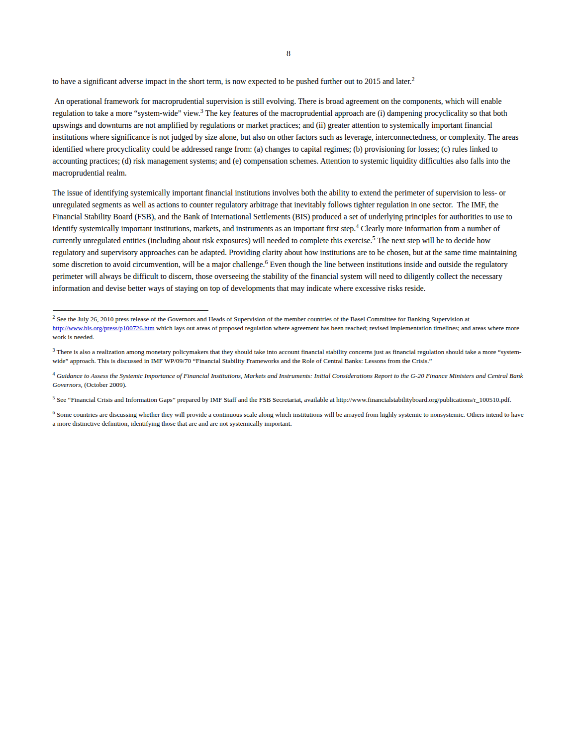8
to have a significant adverse impact in the short term, is now expected to be pushed further out to 2015 and later.2
An operational framework for macroprudential supervision is still evolving. There is broad agreement on the components, which will enable regulation to take a more “system-wide” view.3 The key features of the macroprudential approach are (i) dampening procyclicality so that both upswings and downturns are not amplified by regulations or market practices; and (ii) greater attention to systemically important financial institutions where significance is not judged by size alone, but also on other factors such as leverage, interconnectedness, or complexity. The areas identified where procyclicality could be addressed range from: (a) changes to capital regimes; (b) provisioning for losses; (c) rules linked to accounting practices; (d) risk management systems; and (e) compensation schemes. Attention to systemic liquidity difficulties also falls into the macroprudential realm.
The issue of identifying systemically important financial institutions involves both the ability to extend the perimeter of supervision to less- or unregulated segments as well as actions to counter regulatory arbitrage that inevitably follows tighter regulation in one sector. The IMF, the Financial Stability Board (FSB), and the Bank of International Settlements (BIS) produced a set of underlying principles for authorities to use to identify systemically important institutions, markets, and instruments as an important first step.4 Clearly more information from a number of currently unregulated entities (including about risk exposures) will needed to complete this exercise.5 The next step will be to decide how regulatory and supervisory approaches can be adapted. Providing clarity about how institutions are to be chosen, but at the same time maintaining some discretion to avoid circumvention, will be a major challenge.6 Even though the line between institutions inside and outside the regulatory perimeter will always be difficult to discern, those overseeing the stability of the financial system will need to diligently collect the necessary information and devise better ways of staying on top of developments that may indicate where excessive risks reside.
2 See the July 26, 2010 press release of the Governors and Heads of Supervision of the member countries of the Basel Committee for Banking Supervision at http://www.bis.org/press/p100726.htm which lays out areas of proposed regulation where agreement has been reached; revised implementation timelines; and areas where more work is needed.
3 There is also a realization among monetary policymakers that they should take into account financial stability concerns just as financial regulation should take a more “system-wide” approach. This is discussed in IMF WP/09/70 “Financial Stability Frameworks and the Role of Central Banks: Lessons from the Crisis.”
4 Guidance to Assess the Systemic Importance of Financial Institutions, Markets and Instruments: Initial Considerations Report to the G-20 Finance Ministers and Central Bank Governors, (October 2009).
5 See “Financial Crisis and Information Gaps” prepared by IMF Staff and the FSB Secretariat, available at http://www.financialstabilityboard.org/publications/r_100510.pdf.
6 Some countries are discussing whether they will provide a continuous scale along which institutions will be arrayed from highly systemic to nonsystemic. Others intend to have a more distinctive definition, identifying those that are and are not systemically important.